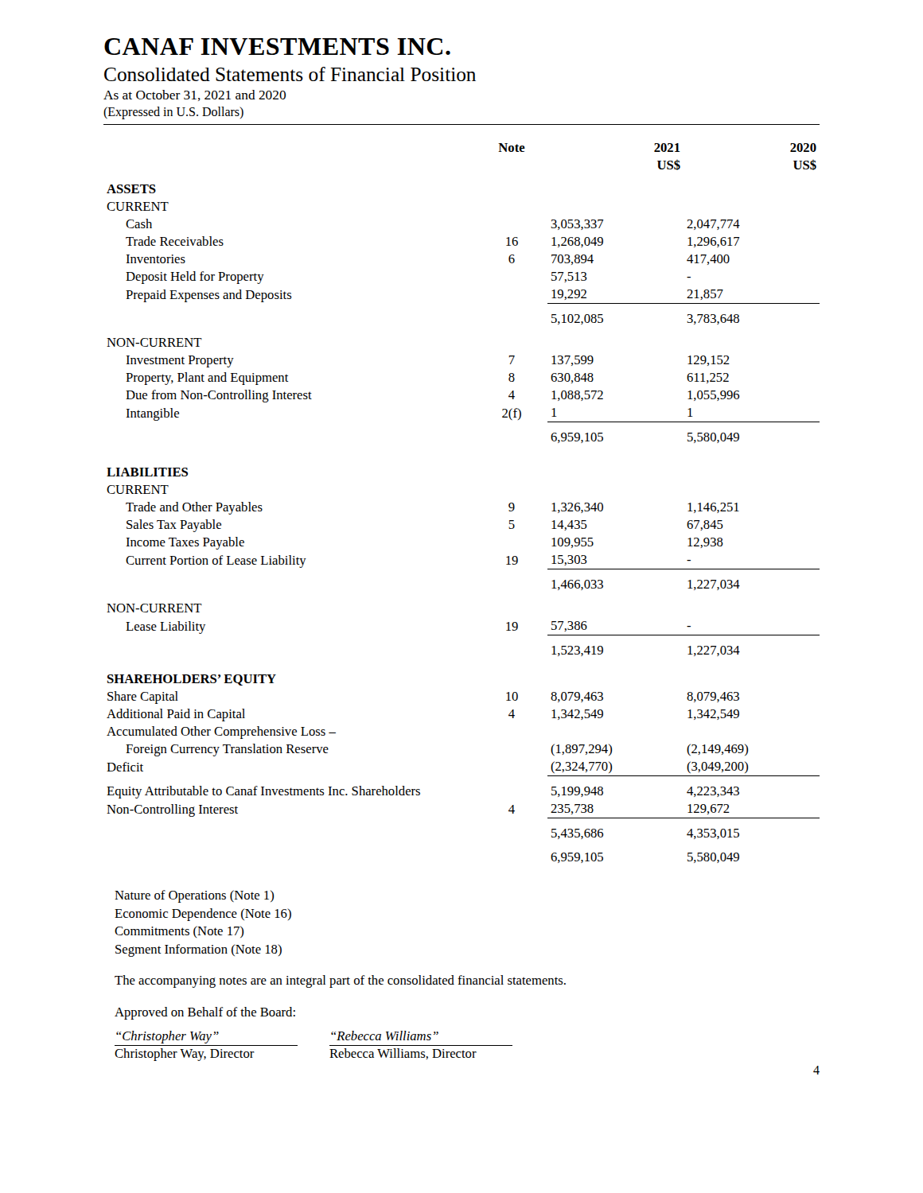CANAF INVESTMENTS INC.
Consolidated Statements of Financial Position
As at October 31, 2021 and 2020
(Expressed in U.S. Dollars)
| | Note | 2021 | 2020 |
| | | US$ | US$ |
| ASSETS | | | |
| CURRENT | | | |
| Cash | | 3,053,337 | 2,047,774 |
| Trade Receivables | 16 | 1,268,049 | 1,296,617 |
| Inventories | 6 | 703,894 | 417,400 |
| Deposit Held for Property | | 57,513 | - |
| Prepaid Expenses and Deposits | | 19,292 | 21,857 |
| | | 5,102,085 | 3,783,648 |
| NON-CURRENT | | | |
| Investment Property | 7 | 137,599 | 129,152 |
| Property, Plant and Equipment | 8 | 630,848 | 611,252 |
| Due from Non-Controlling Interest | 4 | 1,088,572 | 1,055,996 |
| Intangible | 2(f) | 1 | 1 |
| | | 6,959,105 | 5,580,049 |
| LIABILITIES | | | |
| CURRENT | | | |
| Trade and Other Payables | 9 | 1,326,340 | 1,146,251 |
| Sales Tax Payable | 5 | 14,435 | 67,845 |
| Income Taxes Payable | | 109,955 | 12,938 |
| Current Portion of Lease Liability | 19 | 15,303 | - |
| | | 1,466,033 | 1,227,034 |
| NON-CURRENT | | | |
| Lease Liability | 19 | 57,386 | - |
| | | 1,523,419 | 1,227,034 |
| SHAREHOLDERS’ EQUITY | | | |
| Share Capital | 10 | 8,079,463 | 8,079,463 |
| Additional Paid in Capital | 4 | 1,342,549 | 1,342,549 |
| Accumulated Other Comprehensive Loss – | | | |
| Foreign Currency Translation Reserve | | (1,897,294) | (2,149,469) |
| Deficit | | (2,324,770) | (3,049,200) |
| Equity Attributable to Canaf Investments Inc. Shareholders | | 5,199,948 | 4,223,343 |
| Non-Controlling Interest | 4 | 235,738 | 129,672 |
| | | 5,435,686 | 4,353,015 |
| | | 6,959,105 | 5,580,049 |
Nature of Operations (Note 1)
Economic Dependence (Note 16)
Commitments (Note 17)
Segment Information (Note 18)
The accompanying notes are an integral part of the consolidated financial statements.
Approved on Behalf of the Board:
| “Christopher Way” | “Rebecca Williams” |
| Christopher Way, Director | Rebecca Williams, Director |
4